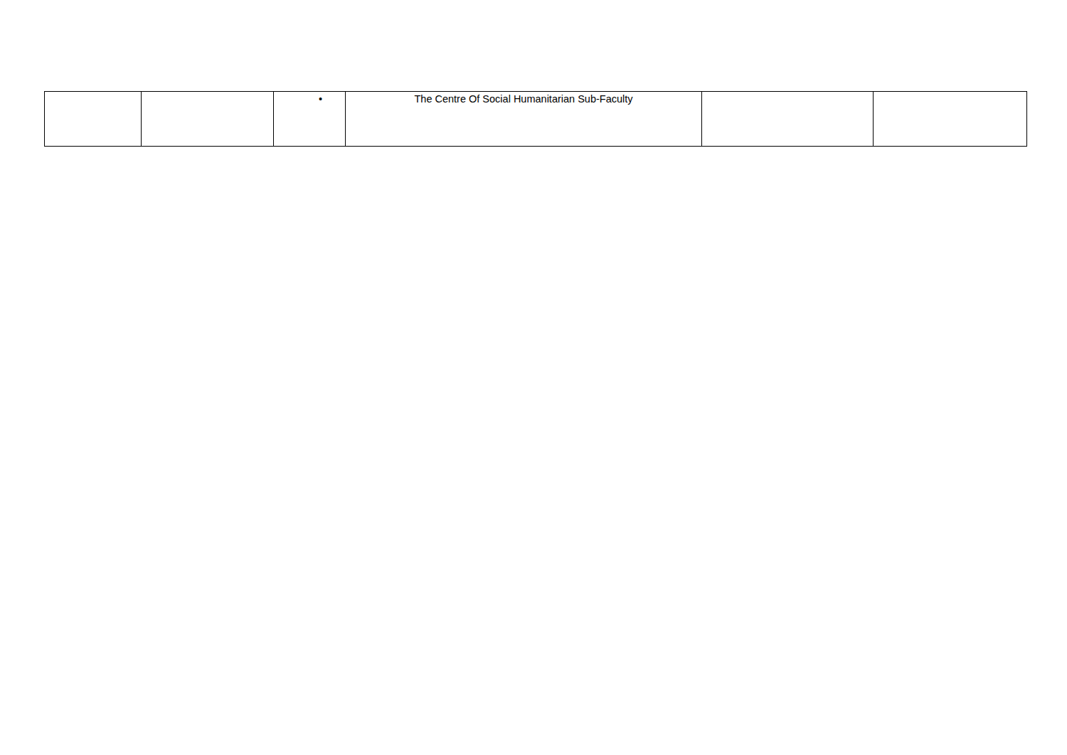| | | | The Centre Of Social Humanitarian Sub-Faculty | | |